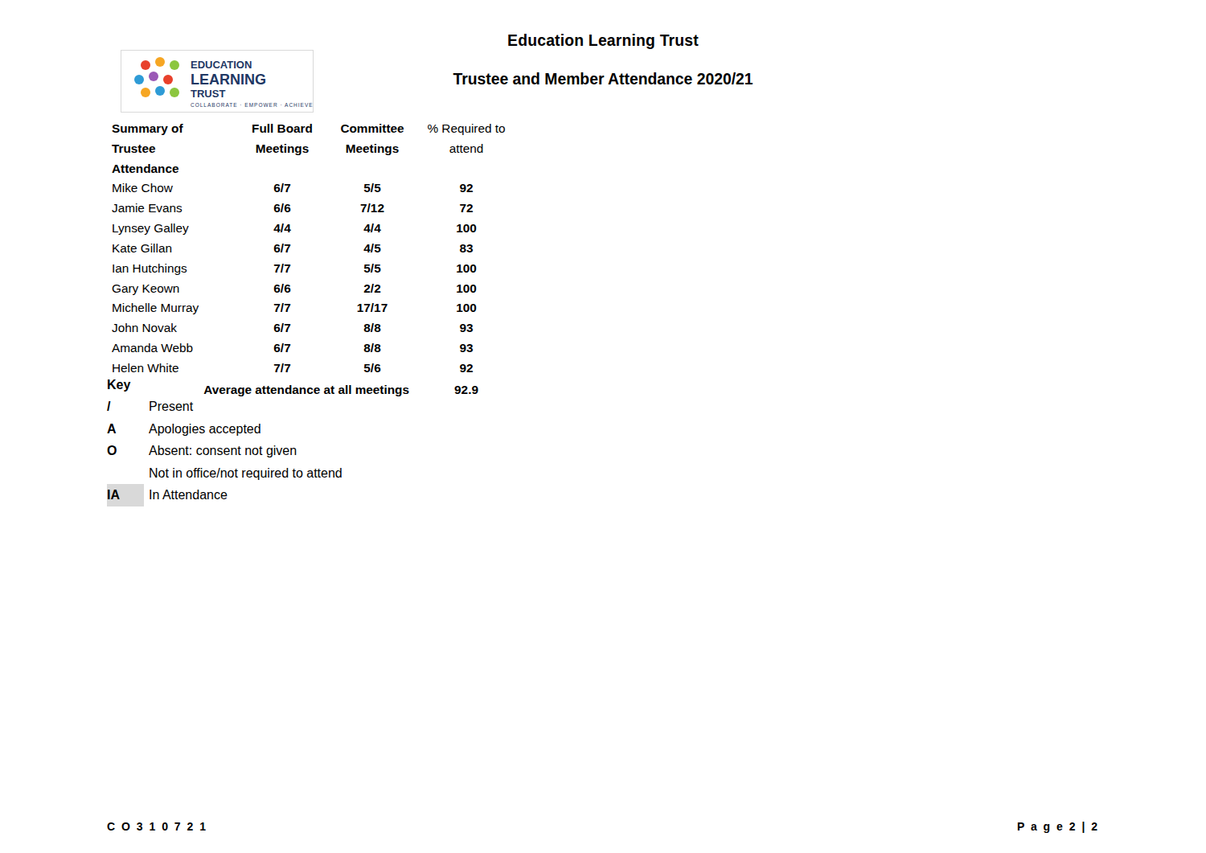Education Learning Trust
Trustee and Member Attendance 2020/21
EDUCATION LEARNING TRUST COLLABORATE · EMPOWER · ACHIEVE
| Summary of | Full Board | Committee | % Required to |
| --- | --- | --- | --- |
| Trustee | Meetings | Meetings | attend |
| Attendance | | | |
| Mike Chow | 6/7 | 5/5 | 92 |
| Jamie Evans | 6/6 | 7/12 | 72 |
| Lynsey Galley | 4/4 | 4/4 | 100 |
| Kate Gillan | 6/7 | 4/5 | 83 |
| Ian Hutchings | 7/7 | 5/5 | 100 |
| Gary Keown | 6/6 | 2/2 | 100 |
| Michelle Murray | 7/7 | 17/17 | 100 |
| John Novak | 6/7 | 8/8 | 93 |
| Amanda Webb | 6/7 | 8/8 | 93 |
| Helen White | 7/7 | 5/6 | 92 |
| Average attendance at all meetings | 92.9 |
Key
| / | Present |
| A | Apologies accepted |
| O | Absent: consent not given |
| | Not in office/not required to attend |
| IA | In Attendance |
C O 3 1 0 7 2 1 P a g e 2 | 2